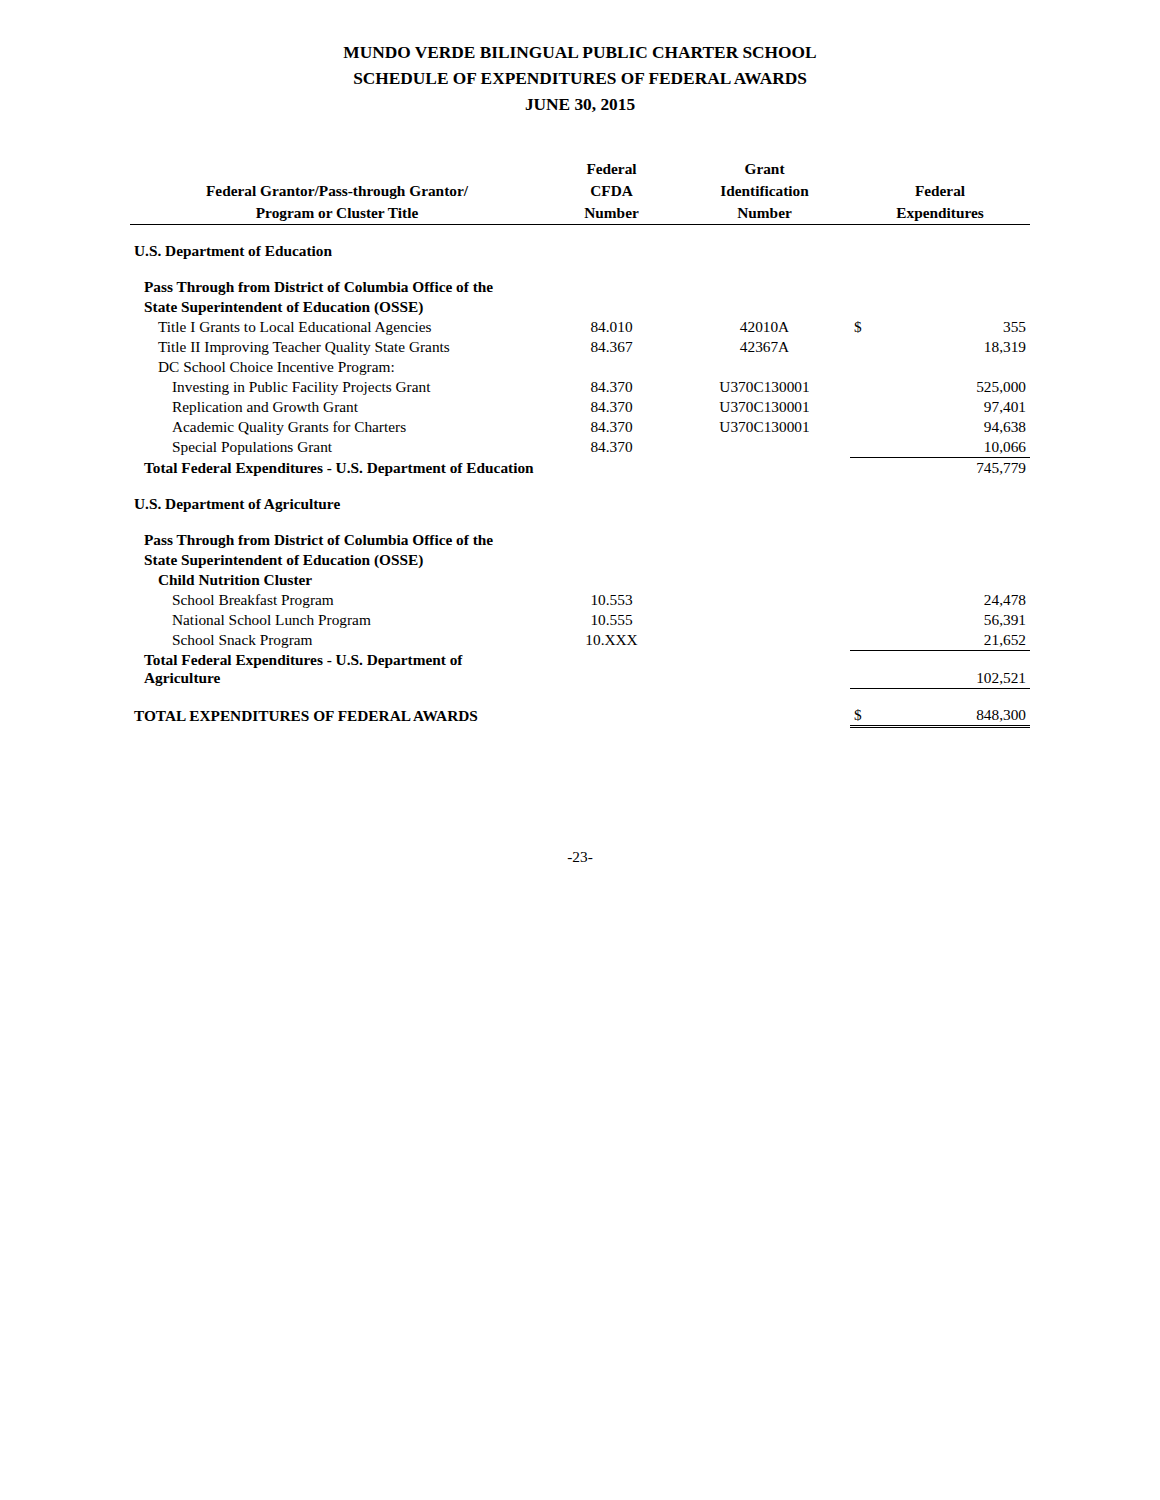MUNDO VERDE BILINGUAL PUBLIC CHARTER SCHOOL
SCHEDULE OF EXPENDITURES OF FEDERAL AWARDS
JUNE 30, 2015
| | Federal | Grant | |
| --- | --- | --- | --- |
| Federal Grantor/Pass-through Grantor/ | CFDA | Identification | Federal |
| Program or Cluster Title | Number | Number | Expenditures |
| U.S. Department of Education | | | |
| Pass Through from District of Columbia Office of the | | | |
| State Superintendent of Education (OSSE) | | | |
| Title I Grants to Local Educational Agencies | 84.010 | 42010A | $ 355 |
| Title II Improving Teacher Quality State Grants | 84.367 | 42367A | 18,319 |
| DC School Choice Incentive Program: | | | |
| Investing in Public Facility Projects Grant | 84.370 | U370C130001 | 525,000 |
| Replication and Growth Grant | 84.370 | U370C130001 | 97,401 |
| Academic Quality Grants for Charters | 84.370 | U370C130001 | 94,638 |
| Special Populations Grant | 84.370 | | 10,066 |
| Total Federal Expenditures - U.S. Department of Education | | | 745,779 |
| U.S. Department of Agriculture | | | |
| Pass Through from District of Columbia Office of the | | | |
| State Superintendent of Education (OSSE) | | | |
| Child Nutrition Cluster | | | |
| School Breakfast Program | 10.553 | | 24,478 |
| National School Lunch Program | 10.555 | | 56,391 |
| School Snack Program | 10.XXX | | 21,652 |
| Total Federal Expenditures - U.S. Department of Agriculture | | | 102,521 |
| TOTAL EXPENDITURES OF FEDERAL AWARDS | | | $ 848,300 |
-23-